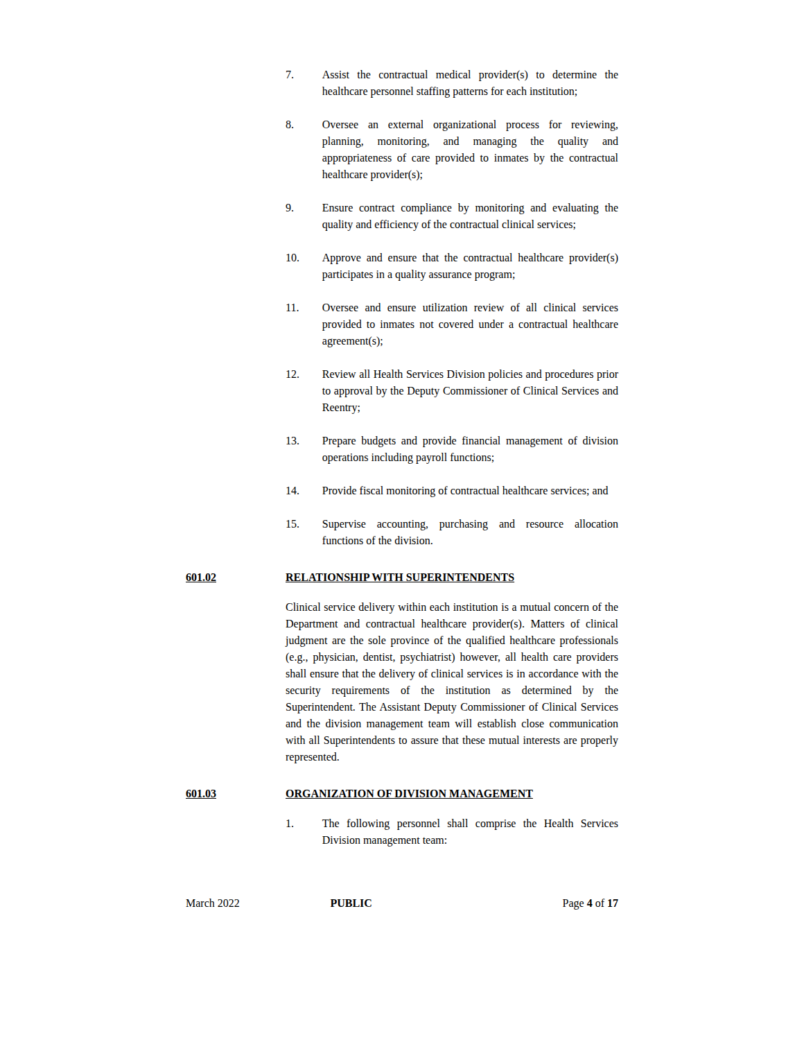7.
Assist the contractual medical provider(s) to determine the healthcare personnel staffing patterns for each institution;
8.
Oversee an external organizational process for reviewing, planning, monitoring, and managing the quality and appropriateness of care provided to inmates by the contractual healthcare provider(s);
9.
Ensure contract compliance by monitoring and evaluating the quality and efficiency of the contractual clinical services;
10.
Approve and ensure that the contractual healthcare provider(s) participates in a quality assurance program;
11.
Oversee and ensure utilization review of all clinical services provided to inmates not covered under a contractual healthcare agreement(s);
12.
Review all Health Services Division policies and procedures prior to approval by the Deputy Commissioner of Clinical Services and Reentry;
13.
Prepare budgets and provide financial management of division operations including payroll functions;
14.
Provide fiscal monitoring of contractual healthcare services; and
15.
Supervise accounting, purchasing and resource allocation functions of the division.
601.02
RELATIONSHIP WITH SUPERINTENDENTS
Clinical service delivery within each institution is a mutual concern of the Department and contractual healthcare provider(s). Matters of clinical judgment are the sole province of the qualified healthcare professionals (e.g., physician, dentist, psychiatrist) however, all health care providers shall ensure that the delivery of clinical services is in accordance with the security requirements of the institution as determined by the Superintendent. The Assistant Deputy Commissioner of Clinical Services and the division management team will establish close communication with all Superintendents to assure that these mutual interests are properly represented.
601.03
ORGANIZATION OF DIVISION MANAGEMENT
1.
The following personnel shall comprise the Health Services Division management team:
March 2022
PUBLIC
Page 4 of 17